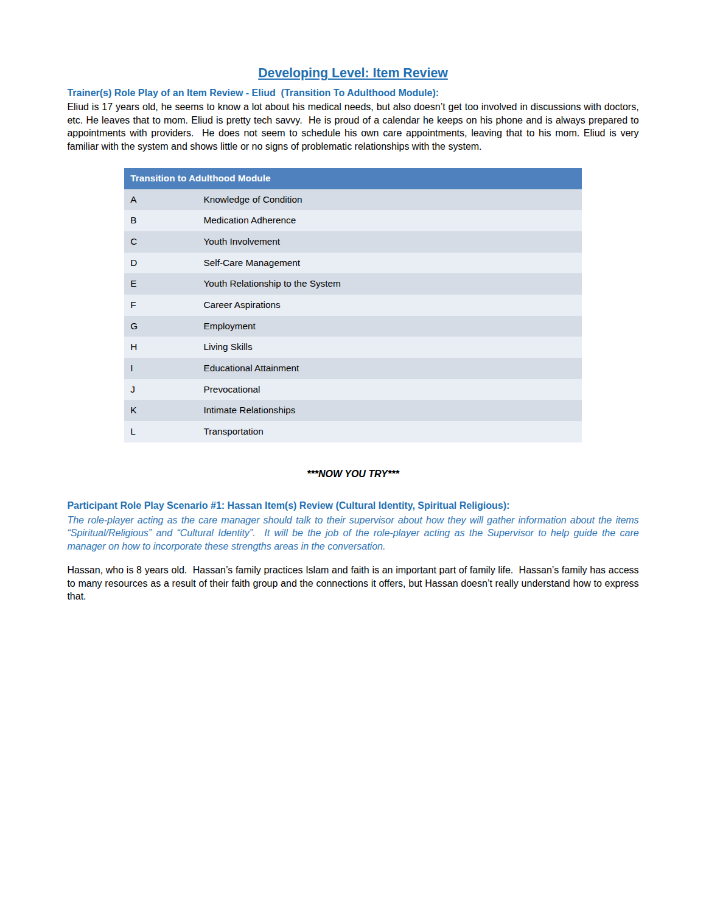Developing Level: Item Review
Trainer(s) Role Play of an Item Review - Eliud (Transition To Adulthood Module):
Eliud is 17 years old, he seems to know a lot about his medical needs, but also doesn’t get too involved in discussions with doctors, etc. He leaves that to mom. Eliud is pretty tech savvy. He is proud of a calendar he keeps on his phone and is always prepared to appointments with providers. He does not seem to schedule his own care appointments, leaving that to his mom. Eliud is very familiar with the system and shows little or no signs of problematic relationships with the system.
Transition to Adulthood Module
| A | Knowledge of Condition |
| B | Medication Adherence |
| C | Youth Involvement |
| D | Self-Care Management |
| E | Youth Relationship to the System |
| F | Career Aspirations |
| G | Employment |
| H | Living Skills |
| I | Educational Attainment |
| J | Prevocational |
| K | Intimate Relationships |
| L | Transportation |
***NOW YOU TRY***
Participant Role Play Scenario #1: Hassan Item(s) Review (Cultural Identity, Spiritual Religious):
The role-player acting as the care manager should talk to their supervisor about how they will gather information about the items “Spiritual/Religious” and “Cultural Identity”. It will be the job of the role-player acting as the Supervisor to help guide the care manager on how to incorporate these strengths areas in the conversation.
Hassan, who is 8 years old. Hassan’s family practices Islam and faith is an important part of family life. Hassan’s family has access to many resources as a result of their faith group and the connections it offers, but Hassan doesn’t really understand how to express that.